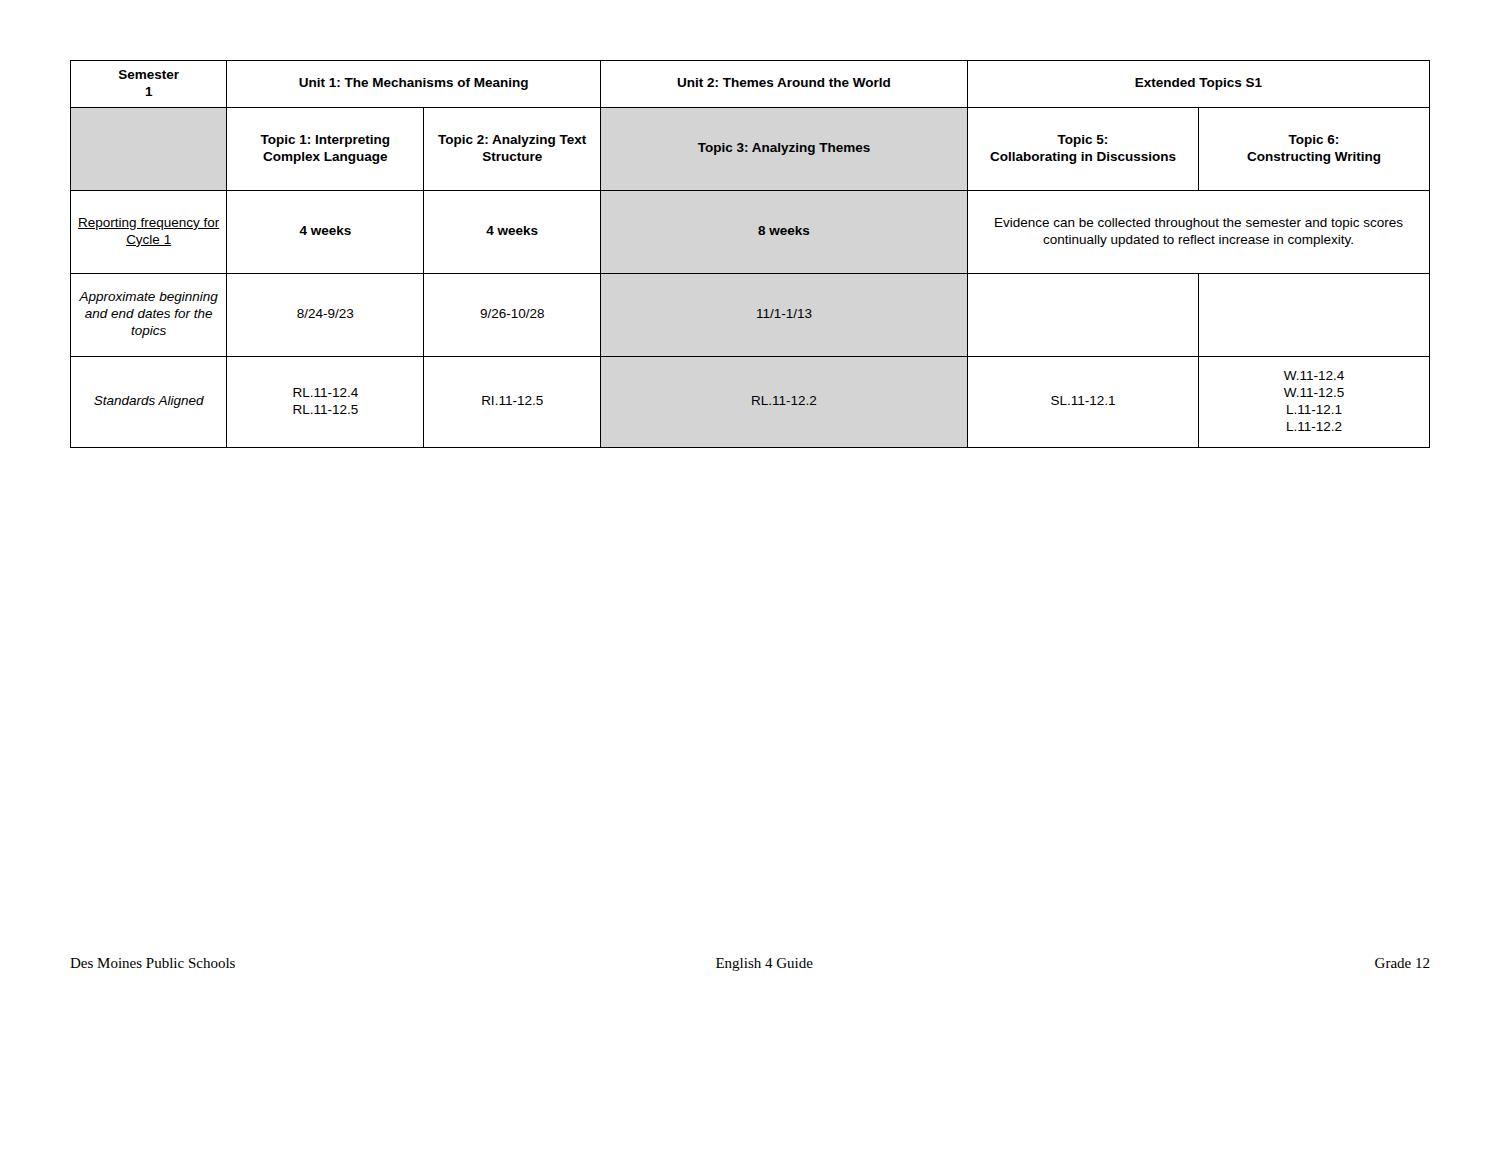| Semester 1 | Unit 1: The Mechanisms of Meaning | Unit 2: Themes Around the World | Extended Topics S1 |
| | Topic 1: Interpreting Complex Language | Topic 2: Analyzing Text Structure | Topic 3: Analyzing Themes | Topic 5: Collaborating in Discussions | Topic 6: Constructing Writing |
| Reporting frequency for Cycle 1 | 4 weeks | 4 weeks | 8 weeks | Evidence can be collected throughout the semester and topic scores continually updated to reflect increase in complexity. |
| Approximate beginning and end dates for the topics | 8/24-9/23 | 9/26-10/28 | 11/1-1/13 | | |
| Standards Aligned | RL.11-12.4 RL.11-12.5 | RI.11-12.5 | RL.11-12.2 | SL.11-12.1 | W.11-12.4 W.11-12.5 L.11-12.1 L.11-12.2 |
Des Moines Public Schools
English 4 Guide
Grade 12